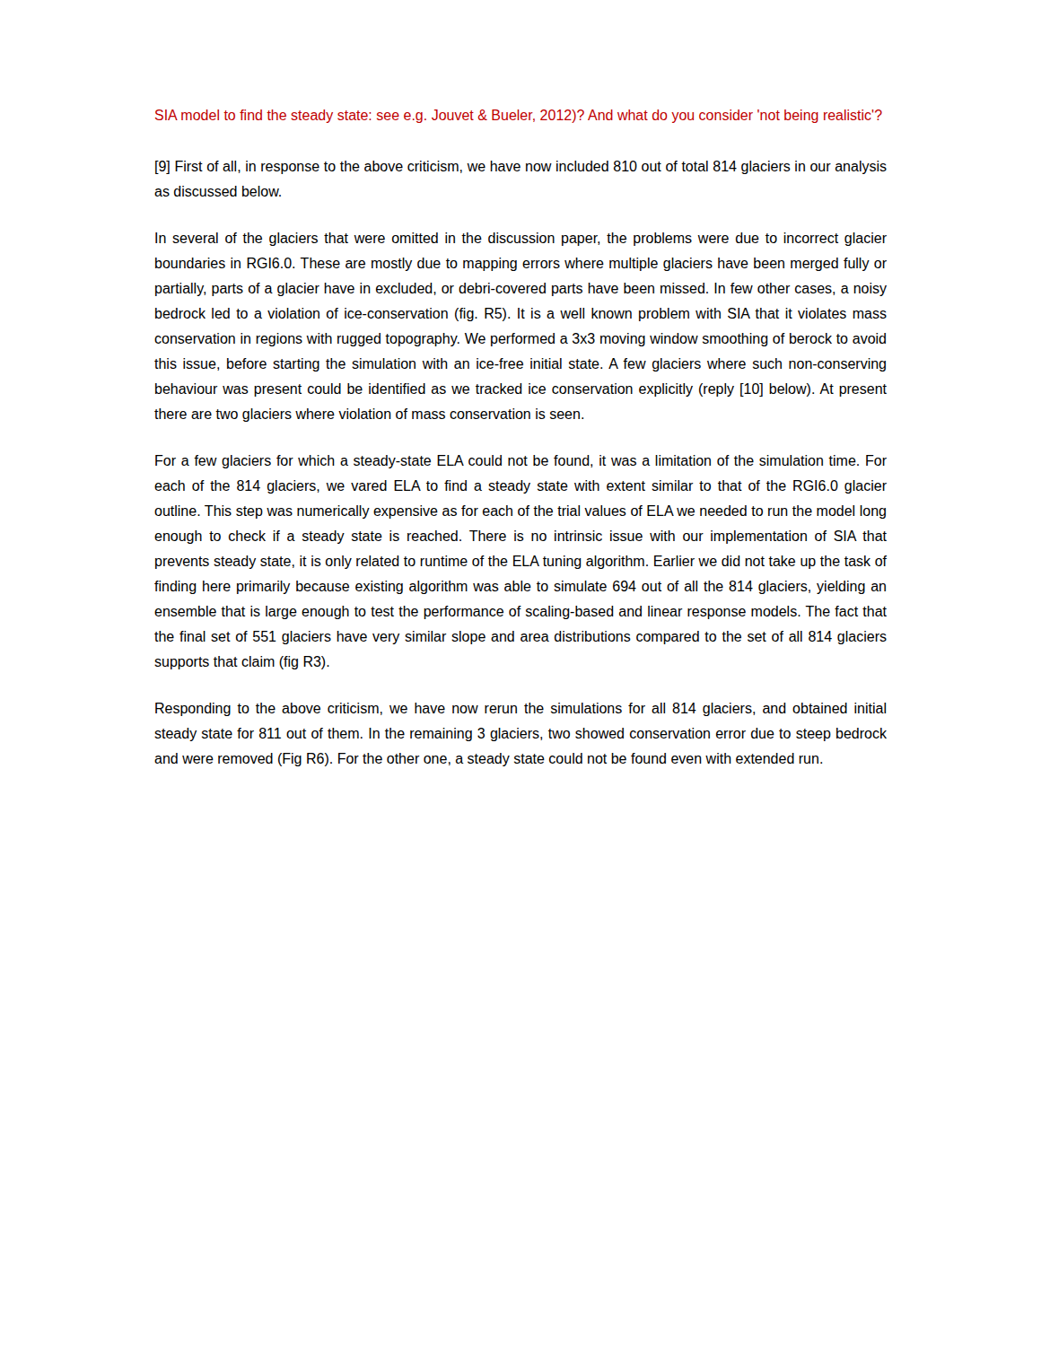SIA model to find the steady state: see e.g. Jouvet & Bueler, 2012)? And what do you consider 'not being realistic'?
[9] First of all, in response to the above criticism, we have now included 810 out of total 814 glaciers in our analysis as discussed below.
In several of the glaciers that were omitted in the discussion paper, the problems were due to incorrect glacier boundaries in RGI6.0. These are mostly due to mapping errors where multiple glaciers have been merged fully or partially, parts of a glacier have in excluded, or debri-covered parts have been missed. In few other cases, a noisy bedrock led to a violation of ice-conservation (fig. R5). It is a well known problem with SIA that it violates mass conservation in regions with rugged topography. We performed a 3x3 moving window smoothing of berock to avoid this issue, before starting the simulation with an ice-free initial state. A few glaciers where such non-conserving behaviour was present could be identified as we tracked ice conservation explicitly (reply [10] below). At present there are two glaciers where violation of mass conservation is seen.
For a few glaciers for which a steady-state ELA could not be found, it was a limitation of the simulation time. For each of the 814 glaciers, we vared ELA to find a steady state with extent similar to that of the RGI6.0 glacier outline. This step was numerically expensive as for each of the trial values of ELA we needed to run the model long enough to check if a steady state is reached. There is no intrinsic issue with our implementation of SIA that prevents steady state, it is only related to runtime of the ELA tuning algorithm. Earlier we did not take up the task of finding here primarily because existing algorithm was able to simulate 694 out of all the 814 glaciers, yielding an ensemble that is large enough to test the performance of scaling-based and linear response models. The fact that the final set of 551 glaciers have very similar slope and area distributions compared to the set of all 814 glaciers supports that claim (fig R3).
Responding to the above criticism, we have now rerun the simulations for all 814 glaciers, and obtained initial steady state for 811 out of them. In the remaining 3 glaciers, two showed conservation error due to steep bedrock and were removed (Fig R6). For the other one, a steady state could not be found even with extended run.